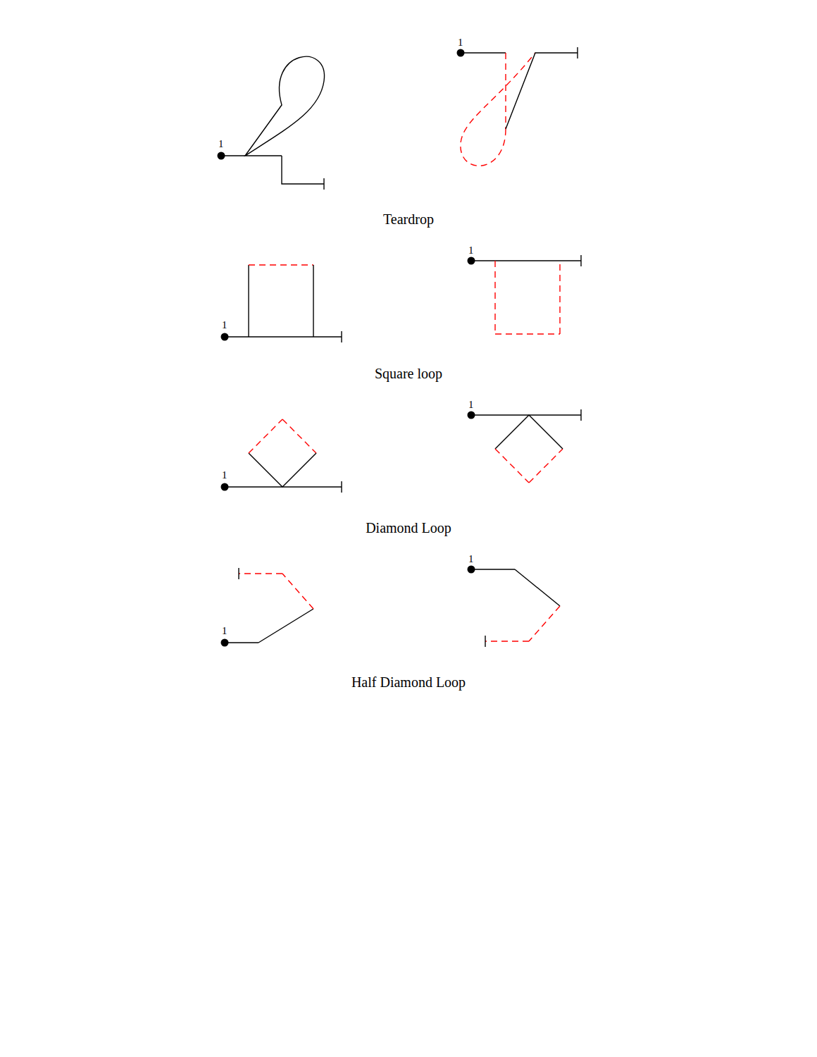1
1
Teardrop
1
1
Square loop
1
1
Diamond Loop
1
1
Half Diamond Loop